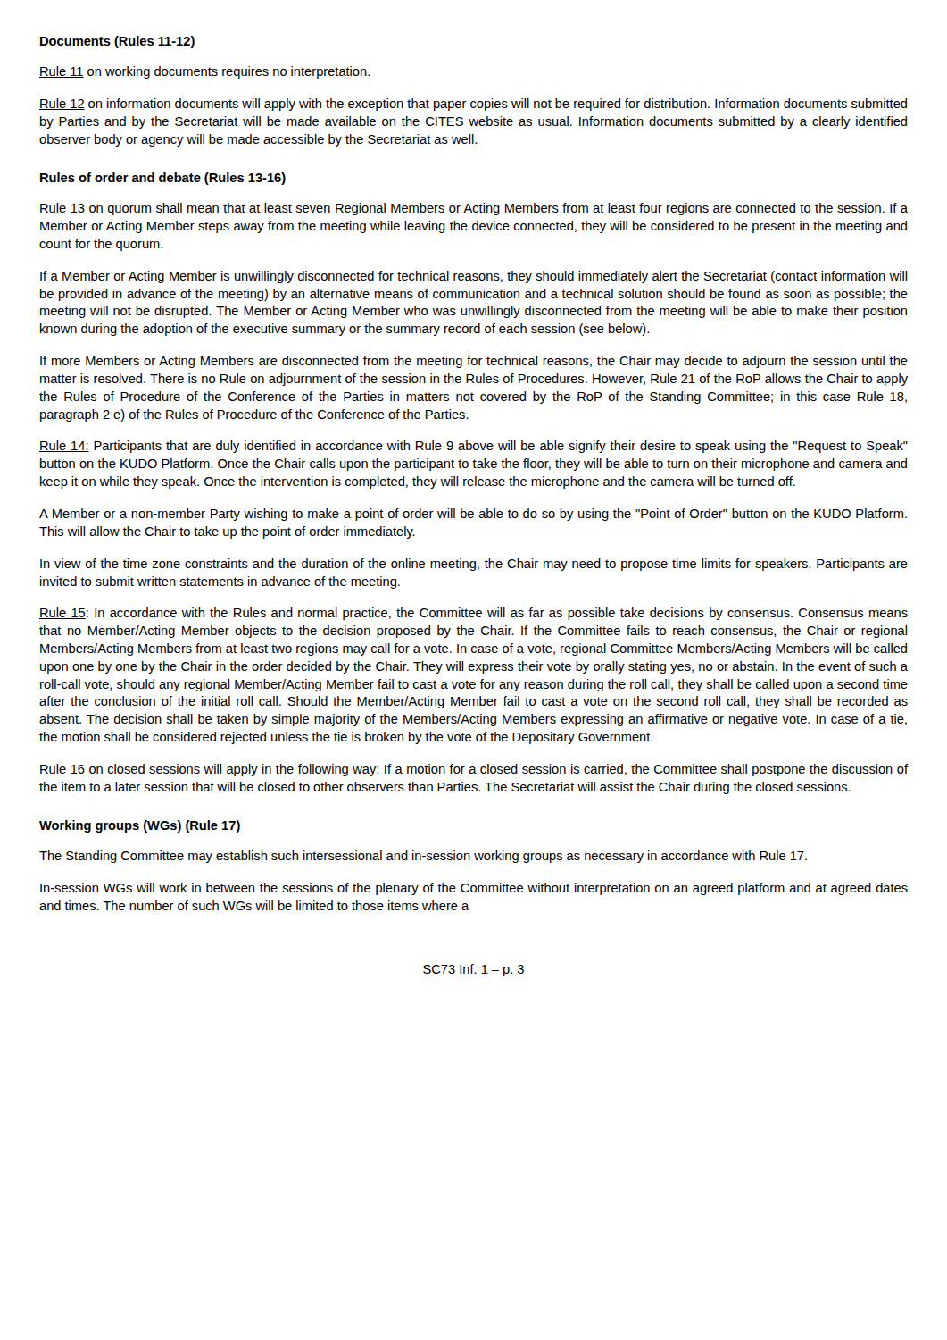Documents (Rules 11-12)
Rule 11 on working documents requires no interpretation.
Rule 12 on information documents will apply with the exception that paper copies will not be required for distribution. Information documents submitted by Parties and by the Secretariat will be made available on the CITES website as usual. Information documents submitted by a clearly identified observer body or agency will be made accessible by the Secretariat as well.
Rules of order and debate (Rules 13-16)
Rule 13 on quorum shall mean that at least seven Regional Members or Acting Members from at least four regions are connected to the session. If a Member or Acting Member steps away from the meeting while leaving the device connected, they will be considered to be present in the meeting and count for the quorum.
If a Member or Acting Member is unwillingly disconnected for technical reasons, they should immediately alert the Secretariat (contact information will be provided in advance of the meeting) by an alternative means of communication and a technical solution should be found as soon as possible; the meeting will not be disrupted. The Member or Acting Member who was unwillingly disconnected from the meeting will be able to make their position known during the adoption of the executive summary or the summary record of each session (see below).
If more Members or Acting Members are disconnected from the meeting for technical reasons, the Chair may decide to adjourn the session until the matter is resolved. There is no Rule on adjournment of the session in the Rules of Procedures. However, Rule 21 of the RoP allows the Chair to apply the Rules of Procedure of the Conference of the Parties in matters not covered by the RoP of the Standing Committee; in this case Rule 18, paragraph 2 e) of the Rules of Procedure of the Conference of the Parties.
Rule 14: Participants that are duly identified in accordance with Rule 9 above will be able signify their desire to speak using the "Request to Speak" button on the KUDO Platform. Once the Chair calls upon the participant to take the floor, they will be able to turn on their microphone and camera and keep it on while they speak. Once the intervention is completed, they will release the microphone and the camera will be turned off.
A Member or a non-member Party wishing to make a point of order will be able to do so by using the "Point of Order" button on the KUDO Platform. This will allow the Chair to take up the point of order immediately.
In view of the time zone constraints and the duration of the online meeting, the Chair may need to propose time limits for speakers. Participants are invited to submit written statements in advance of the meeting.
Rule 15: In accordance with the Rules and normal practice, the Committee will as far as possible take decisions by consensus. Consensus means that no Member/Acting Member objects to the decision proposed by the Chair. If the Committee fails to reach consensus, the Chair or regional Members/Acting Members from at least two regions may call for a vote. In case of a vote, regional Committee Members/Acting Members will be called upon one by one by the Chair in the order decided by the Chair. They will express their vote by orally stating yes, no or abstain. In the event of such a roll-call vote, should any regional Member/Acting Member fail to cast a vote for any reason during the roll call, they shall be called upon a second time after the conclusion of the initial roll call. Should the Member/Acting Member fail to cast a vote on the second roll call, they shall be recorded as absent. The decision shall be taken by simple majority of the Members/Acting Members expressing an affirmative or negative vote. In case of a tie, the motion shall be considered rejected unless the tie is broken by the vote of the Depositary Government.
Rule 16 on closed sessions will apply in the following way: If a motion for a closed session is carried, the Committee shall postpone the discussion of the item to a later session that will be closed to other observers than Parties. The Secretariat will assist the Chair during the closed sessions.
Working groups (WGs) (Rule 17)
The Standing Committee may establish such intersessional and in-session working groups as necessary in accordance with Rule 17.
In-session WGs will work in between the sessions of the plenary of the Committee without interpretation on an agreed platform and at agreed dates and times. The number of such WGs will be limited to those items where a
SC73 Inf. 1 – p. 3